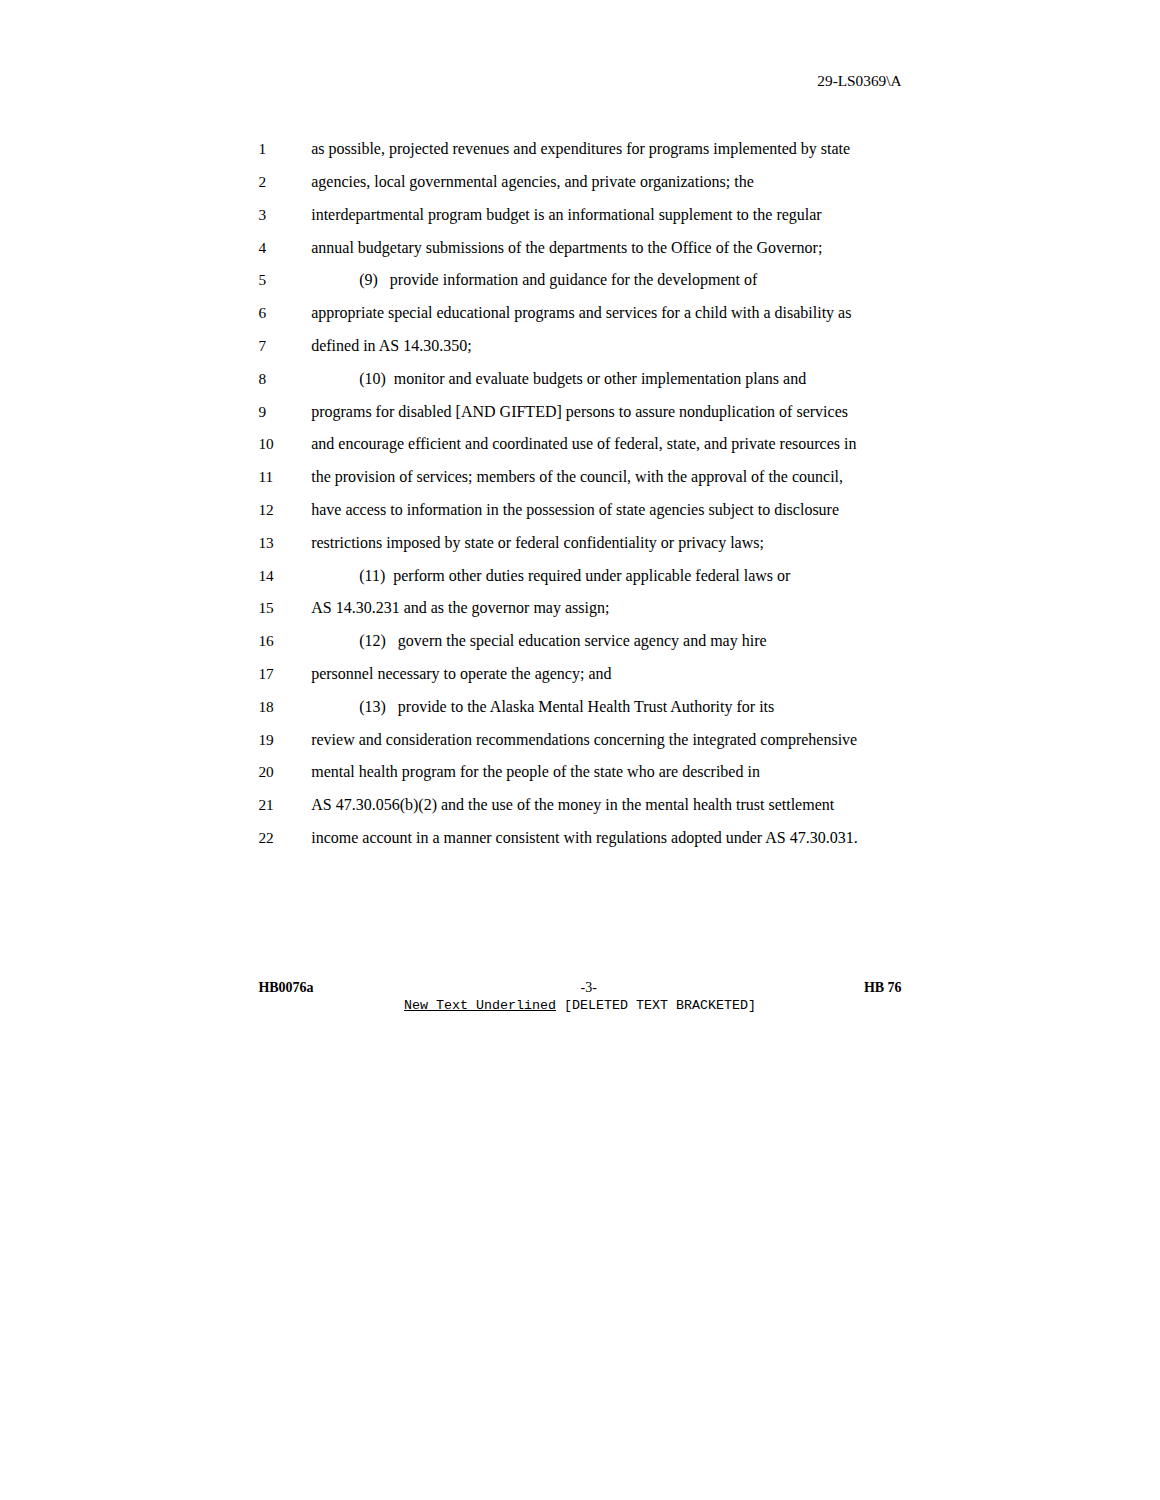29-LS0369\A
| 1 | as possible, projected revenues and expenditures for programs implemented by state |
| 2 | agencies, local governmental agencies, and private organizations; the |
| 3 | interdepartmental program budget is an informational supplement to the regular |
| 4 | annual budgetary submissions of the departments to the Office of the Governor; |
| 5 | (9) provide information and guidance for the development of |
| 6 | appropriate special educational programs and services for a child with a disability as |
| 7 | defined in AS 14.30.350; |
| 8 | (10) monitor and evaluate budgets or other implementation plans and |
| 9 | programs for disabled [AND GIFTED] persons to assure nonduplication of services |
| 10 | and encourage efficient and coordinated use of federal, state, and private resources in |
| 11 | the provision of services; members of the council, with the approval of the council, |
| 12 | have access to information in the possession of state agencies subject to disclosure |
| 13 | restrictions imposed by state or federal confidentiality or privacy laws; |
| 14 | (11) perform other duties required under applicable federal laws or |
| 15 | AS 14.30.231 and as the governor may assign; |
| 16 | (12) govern the special education service agency and may hire |
| 17 | personnel necessary to operate the agency; and |
| 18 | (13) provide to the Alaska Mental Health Trust Authority for its |
| 19 | review and consideration recommendations concerning the integrated comprehensive |
| 20 | mental health program for the people of the state who are described in |
| 21 | AS 47.30.056(b)(2) and the use of the money in the mental health trust settlement |
| 22 | income account in a manner consistent with regulations adopted under AS 47.30.031. |
HB0076a
-3-
HB 76
New Text Underlined [DELETED TEXT BRACKETED]